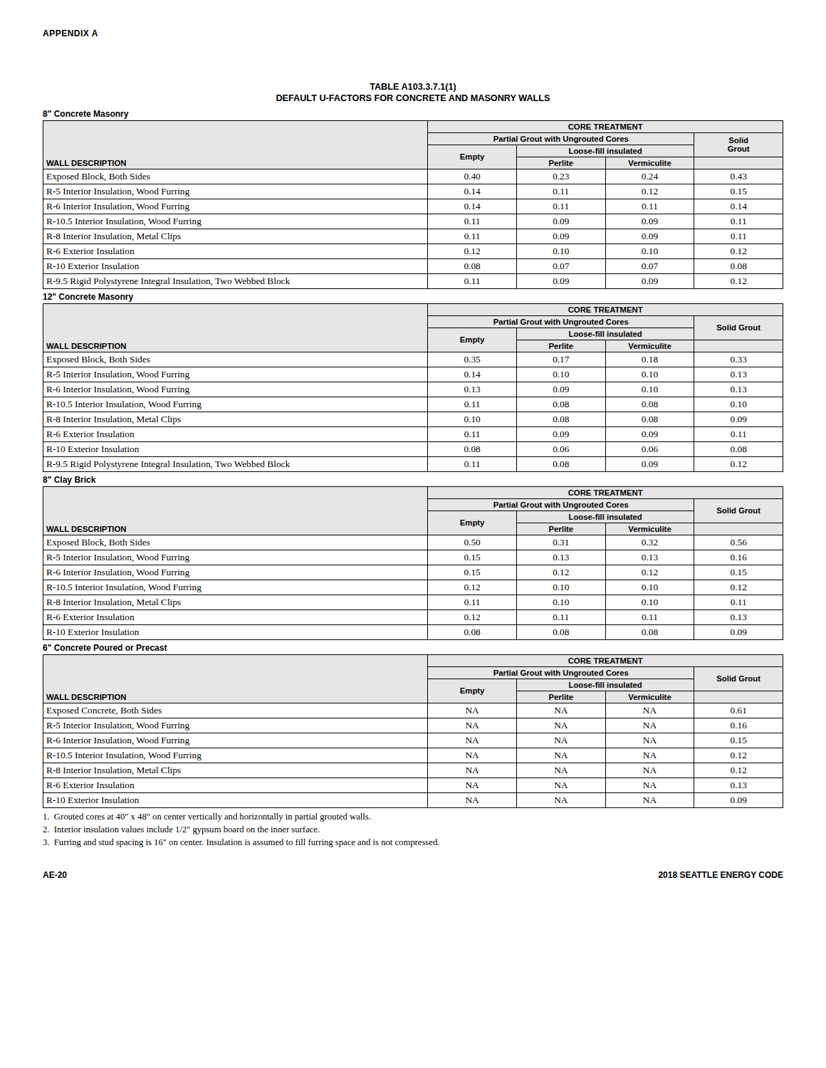APPENDIX A
TABLE A103.3.7.1(1)
DEFAULT U-FACTORS FOR CONCRETE AND MASONRY WALLS
8" Concrete Masonry
| | CORE TREATMENT |
| --- | --- |
| Partial Grout with Ungrouted Cores | Solid Grout |
| Empty | Loose-fill insulated |
| WALL DESCRIPTION | Perlite | Vermiculite | |
| Exposed Block, Both Sides | 0.40 | 0.23 | 0.24 | 0.43 |
| R-5 Interior Insulation, Wood Furring | 0.14 | 0.11 | 0.12 | 0.15 |
| R-6 Interior Insulation, Wood Furring | 0.14 | 0.11 | 0.11 | 0.14 |
| R-10.5 Interior Insulation, Wood Furring | 0.11 | 0.09 | 0.09 | 0.11 |
| R-8 Interior Insulation, Metal Clips | 0.11 | 0.09 | 0.09 | 0.11 |
| R-6 Exterior Insulation | 0.12 | 0.10 | 0.10 | 0.12 |
| R-10 Exterior Insulation | 0.08 | 0.07 | 0.07 | 0.08 |
| R-9.5 Rigid Polystyrene Integral Insulation, Two Webbed Block | 0.11 | 0.09 | 0.09 | 0.12 |
12" Concrete Masonry
| | CORE TREATMENT |
| --- | --- |
| Partial Grout with Ungrouted Cores | Solid Grout |
| Empty | Loose-fill insulated |
| WALL DESCRIPTION | Perlite | Vermiculite | |
| Exposed Block, Both Sides | 0.35 | 0.17 | 0.18 | 0.33 |
| R-5 Interior Insulation, Wood Furring | 0.14 | 0.10 | 0.10 | 0.13 |
| R-6 Interior Insulation, Wood Furring | 0.13 | 0.09 | 0.10 | 0.13 |
| R-10.5 Interior Insulation, Wood Furring | 0.11 | 0.08 | 0.08 | 0.10 |
| R-8 Interior Insulation, Metal Clips | 0.10 | 0.08 | 0.08 | 0.09 |
| R-6 Exterior Insulation | 0.11 | 0.09 | 0.09 | 0.11 |
| R-10 Exterior Insulation | 0.08 | 0.06 | 0.06 | 0.08 |
| R-9.5 Rigid Polystyrene Integral Insulation, Two Webbed Block | 0.11 | 0.08 | 0.09 | 0.12 |
8" Clay Brick
| | CORE TREATMENT |
| --- | --- |
| Partial Grout with Ungrouted Cores | Solid Grout |
| Empty | Loose-fill insulated |
| WALL DESCRIPTION | Perlite | Vermiculite | |
| Exposed Block, Both Sides | 0.50 | 0.31 | 0.32 | 0.56 |
| R-5 Interior Insulation, Wood Furring | 0.15 | 0.13 | 0.13 | 0.16 |
| R-6 Interior Insulation, Wood Furring | 0.15 | 0.12 | 0.12 | 0.15 |
| R-10.5 Interior Insulation, Wood Furring | 0.12 | 0.10 | 0.10 | 0.12 |
| R-8 Interior Insulation, Metal Clips | 0.11 | 0.10 | 0.10 | 0.11 |
| R-6 Exterior Insulation | 0.12 | 0.11 | 0.11 | 0.13 |
| R-10 Exterior Insulation | 0.08 | 0.08 | 0.08 | 0.09 |
6" Concrete Poured or Precast
| | CORE TREATMENT |
| --- | --- |
| Partial Grout with Ungrouted Cores | Solid Grout |
| Empty | Loose-fill insulated |
| WALL DESCRIPTION | Perlite | Vermiculite | |
| Exposed Concrete, Both Sides | NA | NA | NA | 0.61 |
| R-5 Interior Insulation, Wood Furring | NA | NA | NA | 0.16 |
| R-6 Interior Insulation, Wood Furring | NA | NA | NA | 0.15 |
| R-10.5 Interior Insulation, Wood Furring | NA | NA | NA | 0.12 |
| R-8 Interior Insulation, Metal Clips | NA | NA | NA | 0.12 |
| R-6 Exterior Insulation | NA | NA | NA | 0.13 |
| R-10 Exterior Insulation | NA | NA | NA | 0.09 |
1. Grouted cores at 40" x 48" on center vertically and horizontally in partial grouted walls.
2. Interior insulation values include 1/2" gypsum board on the inner surface.
3. Furring and stud spacing is 16" on center. Insulation is assumed to fill furring space and is not compressed.
AE-20 2018 SEATTLE ENERGY CODE